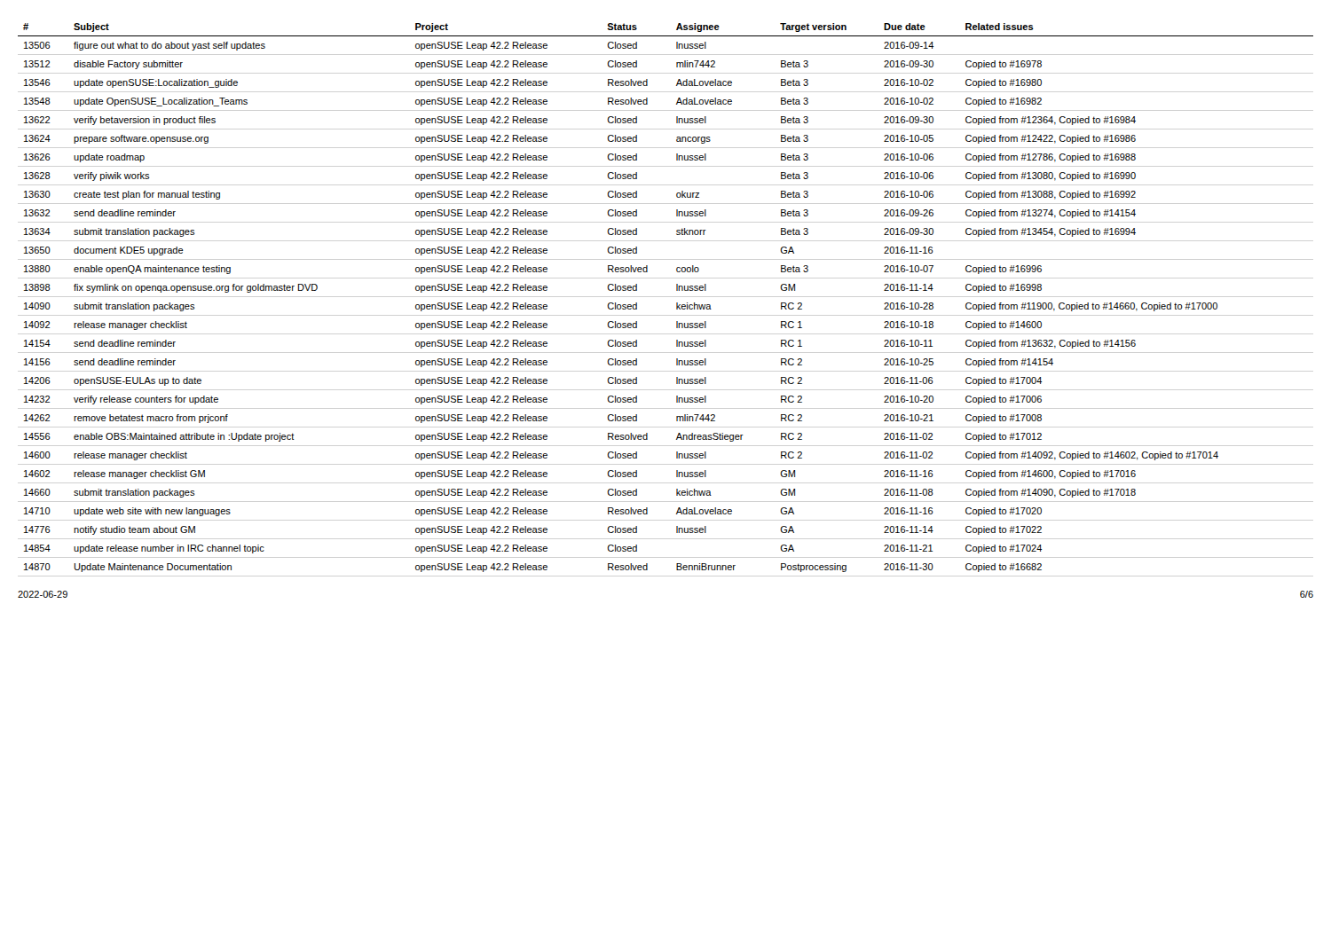openSUSE Leap 42.2 Release issues
| # | Subject | Project | Status | Assignee | Target version | Due date | Related issues |
| --- | --- | --- | --- | --- | --- | --- | --- |
| 13506 | figure out what to do about yast self updates | openSUSE Leap 42.2 Release | Closed | lnussel | | 2016-09-14 | |
| 13512 | disable Factory submitter | openSUSE Leap 42.2 Release | Closed | mlin7442 | Beta 3 | 2016-09-30 | Copied to #16978 |
| 13546 | update openSUSE:Localization_guide | openSUSE Leap 42.2 Release | Resolved | AdaLovelace | Beta 3 | 2016-10-02 | Copied to #16980 |
| 13548 | update OpenSUSE_Localization_Teams | openSUSE Leap 42.2 Release | Resolved | AdaLovelace | Beta 3 | 2016-10-02 | Copied to #16982 |
| 13622 | verify betaversion in product files | openSUSE Leap 42.2 Release | Closed | lnussel | Beta 3 | 2016-09-30 | Copied from #12364, Copied to #16984 |
| 13624 | prepare software.opensuse.org | openSUSE Leap 42.2 Release | Closed | ancorgs | Beta 3 | 2016-10-05 | Copied from #12422, Copied to #16986 |
| 13626 | update roadmap | openSUSE Leap 42.2 Release | Closed | lnussel | Beta 3 | 2016-10-06 | Copied from #12786, Copied to #16988 |
| 13628 | verify piwik works | openSUSE Leap 42.2 Release | Closed | | Beta 3 | 2016-10-06 | Copied from #13080, Copied to #16990 |
| 13630 | create test plan for manual testing | openSUSE Leap 42.2 Release | Closed | okurz | Beta 3 | 2016-10-06 | Copied from #13088, Copied to #16992 |
| 13632 | send deadline reminder | openSUSE Leap 42.2 Release | Closed | lnussel | Beta 3 | 2016-09-26 | Copied from #13274, Copied to #14154 |
| 13634 | submit translation packages | openSUSE Leap 42.2 Release | Closed | stknorr | Beta 3 | 2016-09-30 | Copied from #13454, Copied to #16994 |
| 13650 | document KDE5 upgrade | openSUSE Leap 42.2 Release | Closed | | GA | 2016-11-16 | |
| 13880 | enable openQA maintenance testing | openSUSE Leap 42.2 Release | Resolved | coolo | Beta 3 | 2016-10-07 | Copied to #16996 |
| 13898 | fix symlink on openqa.opensuse.org for goldmaster DVD | openSUSE Leap 42.2 Release | Closed | lnussel | GM | 2016-11-14 | Copied to #16998 |
| 14090 | submit translation packages | openSUSE Leap 42.2 Release | Closed | keichwa | RC 2 | 2016-10-28 | Copied from #11900, Copied to #14660, Copied to #17000 |
| 14092 | release manager checklist | openSUSE Leap 42.2 Release | Closed | lnussel | RC 1 | 2016-10-18 | Copied to #14600 |
| 14154 | send deadline reminder | openSUSE Leap 42.2 Release | Closed | lnussel | RC 1 | 2016-10-11 | Copied from #13632, Copied to #14156 |
| 14156 | send deadline reminder | openSUSE Leap 42.2 Release | Closed | lnussel | RC 2 | 2016-10-25 | Copied from #14154 |
| 14206 | openSUSE-EULAs up to date | openSUSE Leap 42.2 Release | Closed | lnussel | RC 2 | 2016-11-06 | Copied to #17004 |
| 14232 | verify release counters for update | openSUSE Leap 42.2 Release | Closed | lnussel | RC 2 | 2016-10-20 | Copied to #17006 |
| 14262 | remove betatest macro from prjconf | openSUSE Leap 42.2 Release | Closed | mlin7442 | RC 2 | 2016-10-21 | Copied to #17008 |
| 14556 | enable OBS:Maintained attribute in :Update project | openSUSE Leap 42.2 Release | Resolved | AndreasStieger | RC 2 | 2016-11-02 | Copied to #17012 |
| 14600 | release manager checklist | openSUSE Leap 42.2 Release | Closed | lnussel | RC 2 | 2016-11-02 | Copied from #14092, Copied to #14602, Copied to #17014 |
| 14602 | release manager checklist GM | openSUSE Leap 42.2 Release | Closed | lnussel | GM | 2016-11-16 | Copied from #14600, Copied to #17016 |
| 14660 | submit translation packages | openSUSE Leap 42.2 Release | Closed | keichwa | GM | 2016-11-08 | Copied from #14090, Copied to #17018 |
| 14710 | update web site with new languages | openSUSE Leap 42.2 Release | Resolved | AdaLovelace | GA | 2016-11-16 | Copied to #17020 |
| 14776 | notify studio team about GM | openSUSE Leap 42.2 Release | Closed | lnussel | GA | 2016-11-14 | Copied to #17022 |
| 14854 | update release number in IRC channel topic | openSUSE Leap 42.2 Release | Closed | | GA | 2016-11-21 | Copied to #17024 |
| 14870 | Update Maintenance Documentation | openSUSE Leap 42.2 Release | Resolved | BenniBrunner | Postprocessing | 2016-11-30 | Copied to #16682 |
2022-06-29 6/6